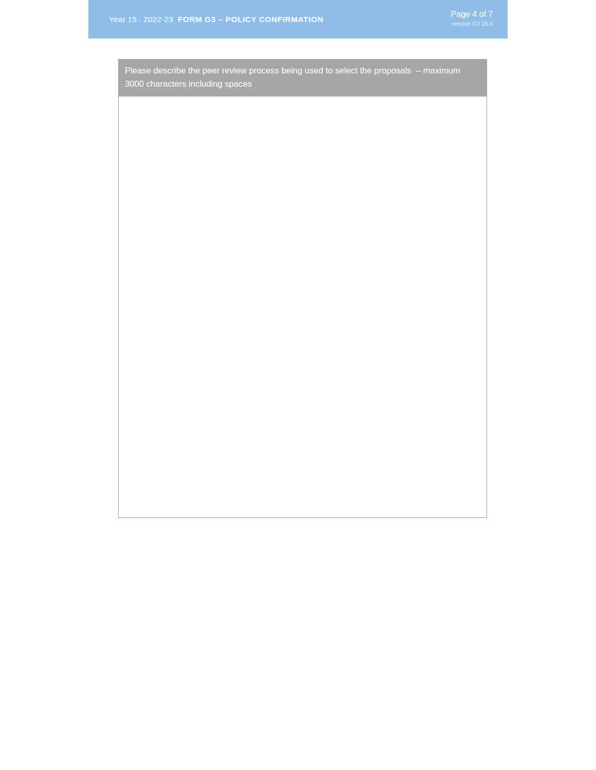Year 15 . 2022-23 FORM G3 – POLICY CONFIRMATION
Page 4 of 7
version G3 15.0
Please describe the peer review process being used to select the proposals – maximum 3000 characters including spaces